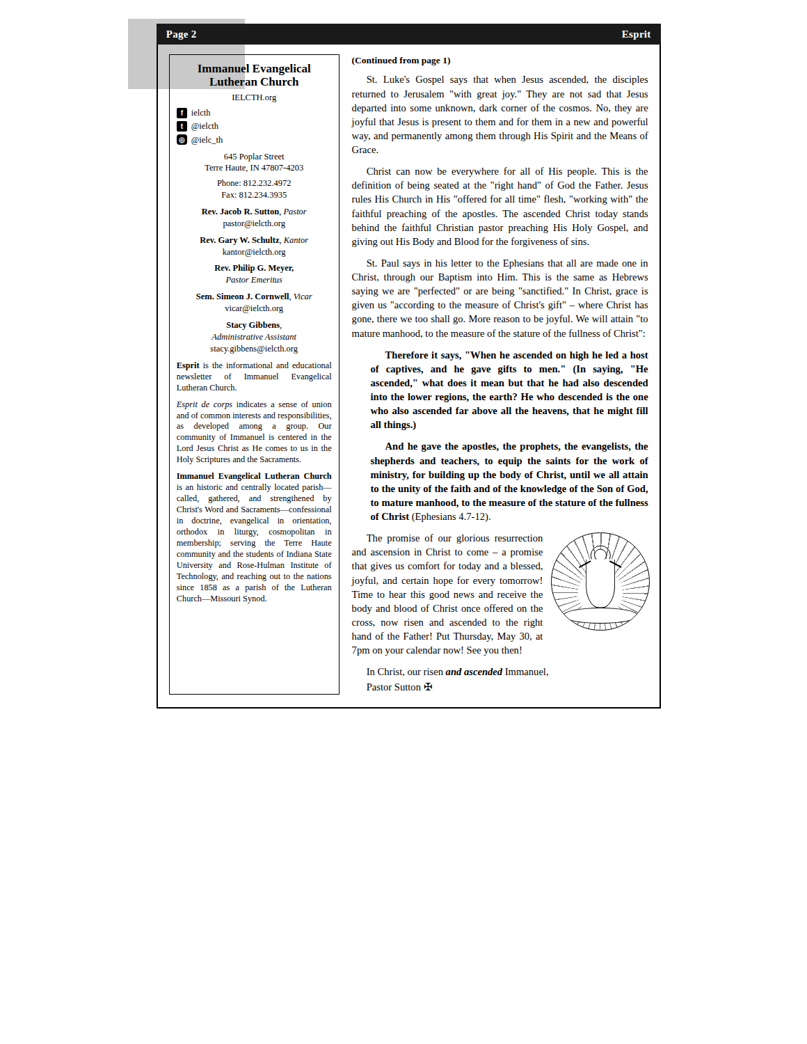Page 2 Esprit
Immanuel Evangelical
Lutheran Church
IELCTH.org
fielcth
t@ielcth
◎@ielc_th
645 Poplar Street
Terre Haute, IN 47807-4203
Phone: 812.232.4972
Fax: 812.234.3935
Rev. Jacob R. Sutton, Pastor
pastor@ielcth.org
Rev. Gary W. Schultz, Kantor
kantor@ielcth.org
Rev. Philip G. Meyer,
Pastor Emeritus
Sem. Simeon J. Cornwell, Vicar
vicar@ielcth.org
Stacy Gibbens,
Administrative Assistant
stacy.gibbens@ielcth.org
Esprit is the informational and educational newsletter of Immanuel Evangelical Lutheran Church.
Esprit de corps indicates a sense of union and of common interests and responsibilities, as developed among a group. Our community of Immanuel is centered in the Lord Jesus Christ as He comes to us in the Holy Scriptures and the Sacraments.
Immanuel Evangelical Lutheran Church is an historic and centrally located parish—called, gathered, and strengthened by Christ's Word and Sacraments—confessional in doctrine, evangelical in orientation, orthodox in liturgy, cosmopolitan in membership; serving the Terre Haute community and the students of Indiana State University and Rose-Hulman Institute of Technology, and reaching out to the nations since 1858 as a parish of the Lutheran Church—Missouri Synod.
(Continued from page 1)
St. Luke's Gospel says that when Jesus ascended, the disciples returned to Jerusalem "with great joy." They are not sad that Jesus departed into some unknown, dark corner of the cosmos. No, they are joyful that Jesus is present to them and for them in a new and powerful way, and permanently among them through His Spirit and the Means of Grace.
Christ can now be everywhere for all of His people. This is the definition of being seated at the "right hand" of God the Father. Jesus rules His Church in His "offered for all time" flesh, "working with" the faithful preaching of the apostles. The ascended Christ today stands behind the faithful Christian pastor preaching His Holy Gospel, and giving out His Body and Blood for the forgiveness of sins.
St. Paul says in his letter to the Ephesians that all are made one in Christ, through our Baptism into Him. This is the same as Hebrews saying we are "perfected" or are being "sanctified." In Christ, grace is given us "according to the measure of Christ's gift" – where Christ has gone, there we too shall go. More reason to be joyful. We will attain "to mature manhood, to the measure of the stature of the fullness of Christ":
Therefore it says, "When he ascended on high he led a host of captives, and he gave gifts to men." (In saying, "He ascended," what does it mean but that he had also descended into the lower regions, the earth? He who descended is the one who also ascended far above all the heavens, that he might fill all things.)
And he gave the apostles, the prophets, the evangelists, the shepherds and teachers, to equip the saints for the work of ministry, for building up the body of Christ, until we all attain to the unity of the faith and of the knowledge of the Son of God, to mature manhood, to the measure of the stature of the fullness of Christ (Ephesians 4.7-12).
The promise of our glorious resurrection and ascension in Christ to come – a promise that gives us comfort for today and a blessed, joyful, and certain hope for every tomorrow! Time to hear this good news and receive the body and blood of Christ once offered on the cross, now risen and ascended to the right hand of the Father! Put Thursday, May 30, at 7pm on your calendar now! See you then!
In Christ, our risen and ascended Immanuel,
Pastor Sutton ✠